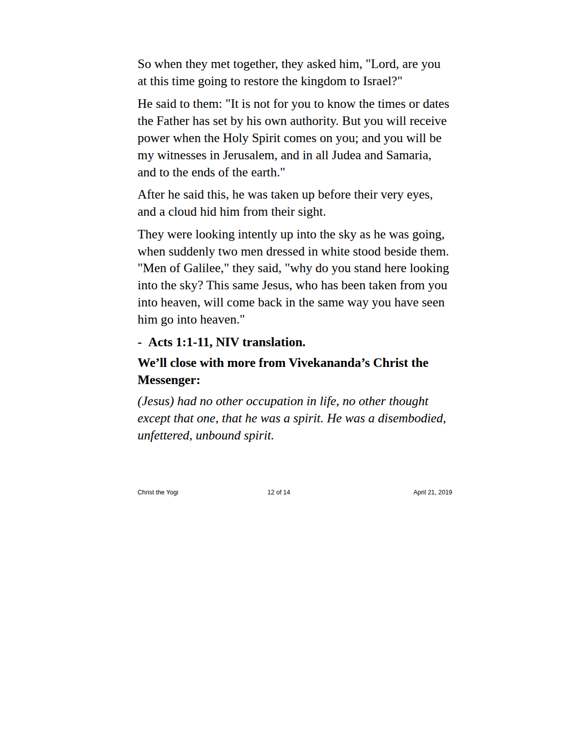So when they met together, they asked him, "Lord, are you at this time going to restore the kingdom to Israel?"
He said to them: "It is not for you to know the times or dates the Father has set by his own authority. But you will receive power when the Holy Spirit comes on you; and you will be my witnesses in Jerusalem, and in all Judea and Samaria, and to the ends of the earth."
After he said this, he was taken up before their very eyes, and a cloud hid him from their sight.
They were looking intently up into the sky as he was going, when suddenly two men dressed in white stood beside them. "Men of Galilee," they said, "why do you stand here looking into the sky? This same Jesus, who has been taken from you into heaven, will come back in the same way you have seen him go into heaven."
- Acts 1:1-11, NIV translation.
We’ll close with more from Vivekananda’s Christ the Messenger:
(Jesus) had no other occupation in life, no other thought except that one, that he was a spirit. He was a disembodied, unfettered, unbound spirit.
Christ the Yogi 12 of 14 April 21, 2019